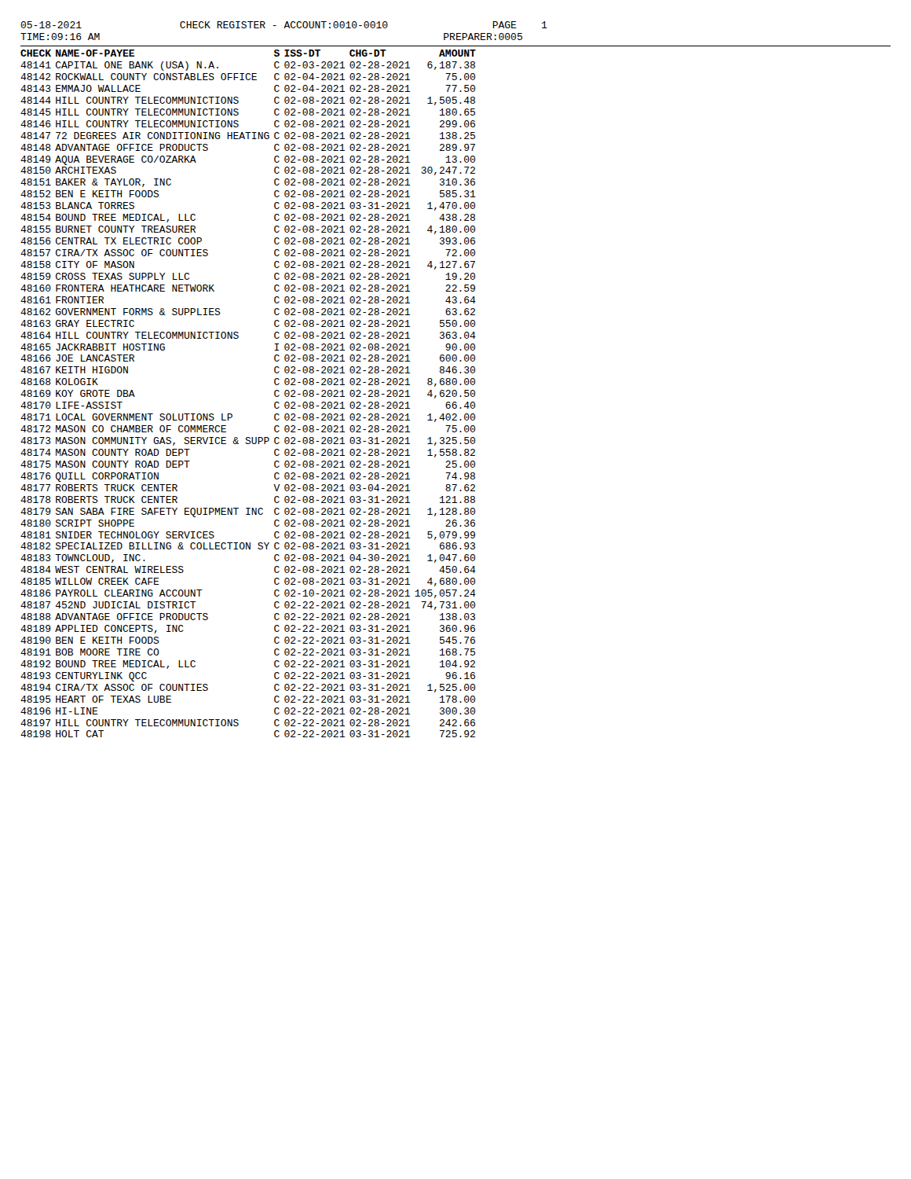05-18-2021                CHECK REGISTER - ACCOUNT:0010-0010                 PAGE    1
TIME:09:16 AM                                                        PREPARER:0005
| CHECK | NAME-OF-PAYEE | S | ISS-DT | CHG-DT | AMOUNT |
| --- | --- | --- | --- | --- | --- |
| 48141 | CAPITAL ONE BANK (USA) N.A. | C | 02-03-2021 | 02-28-2021 | 6,187.38 |
| 48142 | ROCKWALL COUNTY CONSTABLES OFFICE | C | 02-04-2021 | 02-28-2021 | 75.00 |
| 48143 | EMMAJO WALLACE | C | 02-04-2021 | 02-28-2021 | 77.50 |
| 48144 | HILL COUNTRY TELECOMMUNICTIONS | C | 02-08-2021 | 02-28-2021 | 1,505.48 |
| 48145 | HILL COUNTRY TELECOMMUNICTIONS | C | 02-08-2021 | 02-28-2021 | 180.65 |
| 48146 | HILL COUNTRY TELECOMMUNICTIONS | C | 02-08-2021 | 02-28-2021 | 299.06 |
| 48147 | 72 DEGREES AIR CONDITIONING HEATING | C | 02-08-2021 | 02-28-2021 | 138.25 |
| 48148 | ADVANTAGE OFFICE PRODUCTS | C | 02-08-2021 | 02-28-2021 | 289.97 |
| 48149 | AQUA BEVERAGE CO/OZARKA | C | 02-08-2021 | 02-28-2021 | 13.00 |
| 48150 | ARCHITEXAS | C | 02-08-2021 | 02-28-2021 | 30,247.72 |
| 48151 | BAKER & TAYLOR, INC | C | 02-08-2021 | 02-28-2021 | 310.36 |
| 48152 | BEN E KEITH FOODS | C | 02-08-2021 | 02-28-2021 | 585.31 |
| 48153 | BLANCA TORRES | C | 02-08-2021 | 03-31-2021 | 1,470.00 |
| 48154 | BOUND TREE MEDICAL, LLC | C | 02-08-2021 | 02-28-2021 | 438.28 |
| 48155 | BURNET COUNTY TREASURER | C | 02-08-2021 | 02-28-2021 | 4,180.00 |
| 48156 | CENTRAL TX ELECTRIC COOP | C | 02-08-2021 | 02-28-2021 | 393.06 |
| 48157 | CIRA/TX ASSOC OF COUNTIES | C | 02-08-2021 | 02-28-2021 | 72.00 |
| 48158 | CITY OF MASON | C | 02-08-2021 | 02-28-2021 | 4,127.67 |
| 48159 | CROSS TEXAS SUPPLY LLC | C | 02-08-2021 | 02-28-2021 | 19.20 |
| 48160 | FRONTERA HEATHCARE NETWORK | C | 02-08-2021 | 02-28-2021 | 22.59 |
| 48161 | FRONTIER | C | 02-08-2021 | 02-28-2021 | 43.64 |
| 48162 | GOVERNMENT FORMS & SUPPLIES | C | 02-08-2021 | 02-28-2021 | 63.62 |
| 48163 | GRAY ELECTRIC | C | 02-08-2021 | 02-28-2021 | 550.00 |
| 48164 | HILL COUNTRY TELECOMMUNICTIONS | C | 02-08-2021 | 02-28-2021 | 363.04 |
| 48165 | JACKRABBIT HOSTING | I | 02-08-2021 | 02-08-2021 | 90.00 |
| 48166 | JOE LANCASTER | C | 02-08-2021 | 02-28-2021 | 600.00 |
| 48167 | KEITH HIGDON | C | 02-08-2021 | 02-28-2021 | 846.30 |
| 48168 | KOLOGIK | C | 02-08-2021 | 02-28-2021 | 8,680.00 |
| 48169 | KOY GROTE DBA | C | 02-08-2021 | 02-28-2021 | 4,620.50 |
| 48170 | LIFE-ASSIST | C | 02-08-2021 | 02-28-2021 | 66.40 |
| 48171 | LOCAL GOVERNMENT SOLUTIONS LP | C | 02-08-2021 | 02-28-2021 | 1,402.00 |
| 48172 | MASON CO CHAMBER OF COMMERCE | C | 02-08-2021 | 02-28-2021 | 75.00 |
| 48173 | MASON COMMUNITY GAS, SERVICE & SUPP | C | 02-08-2021 | 03-31-2021 | 1,325.50 |
| 48174 | MASON COUNTY ROAD DEPT | C | 02-08-2021 | 02-28-2021 | 1,558.82 |
| 48175 | MASON COUNTY ROAD DEPT | C | 02-08-2021 | 02-28-2021 | 25.00 |
| 48176 | QUILL CORPORATION | C | 02-08-2021 | 02-28-2021 | 74.98 |
| 48177 | ROBERTS TRUCK CENTER | V | 02-08-2021 | 03-04-2021 | 87.62 |
| 48178 | ROBERTS TRUCK CENTER | C | 02-08-2021 | 03-31-2021 | 121.88 |
| 48179 | SAN SABA FIRE SAFETY EQUIPMENT INC | C | 02-08-2021 | 02-28-2021 | 1,128.80 |
| 48180 | SCRIPT SHOPPE | C | 02-08-2021 | 02-28-2021 | 26.36 |
| 48181 | SNIDER TECHNOLOGY SERVICES | C | 02-08-2021 | 02-28-2021 | 5,079.99 |
| 48182 | SPECIALIZED BILLING & COLLECTION SY | C | 02-08-2021 | 03-31-2021 | 686.93 |
| 48183 | TOWNCLOUD, INC. | C | 02-08-2021 | 04-30-2021 | 1,047.60 |
| 48184 | WEST CENTRAL WIRELESS | C | 02-08-2021 | 02-28-2021 | 450.64 |
| 48185 | WILLOW CREEK CAFE | C | 02-08-2021 | 03-31-2021 | 4,680.00 |
| 48186 | PAYROLL CLEARING ACCOUNT | C | 02-10-2021 | 02-28-2021 | 105,057.24 |
| 48187 | 452ND JUDICIAL DISTRICT | C | 02-22-2021 | 02-28-2021 | 74,731.00 |
| 48188 | ADVANTAGE OFFICE PRODUCTS | C | 02-22-2021 | 02-28-2021 | 138.03 |
| 48189 | APPLIED CONCEPTS, INC | C | 02-22-2021 | 03-31-2021 | 360.96 |
| 48190 | BEN E KEITH FOODS | C | 02-22-2021 | 03-31-2021 | 545.76 |
| 48191 | BOB MOORE TIRE CO | C | 02-22-2021 | 03-31-2021 | 168.75 |
| 48192 | BOUND TREE MEDICAL, LLC | C | 02-22-2021 | 03-31-2021 | 104.92 |
| 48193 | CENTURYLINK QCC | C | 02-22-2021 | 03-31-2021 | 96.16 |
| 48194 | CIRA/TX ASSOC OF COUNTIES | C | 02-22-2021 | 03-31-2021 | 1,525.00 |
| 48195 | HEART OF TEXAS LUBE | C | 02-22-2021 | 03-31-2021 | 178.00 |
| 48196 | HI-LINE | C | 02-22-2021 | 02-28-2021 | 300.30 |
| 48197 | HILL COUNTRY TELECOMMUNICTIONS | C | 02-22-2021 | 02-28-2021 | 242.66 |
| 48198 | HOLT CAT | C | 02-22-2021 | 03-31-2021 | 725.92 |